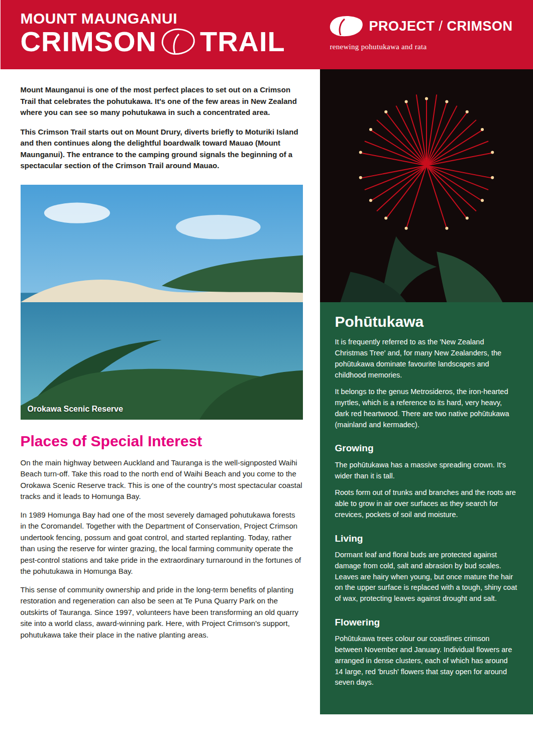Mount Maunganui
Crimson Trail
Project / Crimson
renewing pohutukawa and rata
Mount Maunganui is one of the most perfect places to set out on a Crimson Trail that celebrates the pohutukawa. It's one of the few areas in New Zealand where you can see so many pohutukawa in such a concentrated area.
This Crimson Trail starts out on Mount Drury, diverts briefly to Moturiki Island and then continues along the delightful boardwalk toward Mauao (Mount Maunganui). The entrance to the camping ground signals the beginning of a spectacular section of the Crimson Trail around Mauao.
Orokawa Scenic Reserve
Places of Special Interest
On the main highway between Auckland and Tauranga is the well-signposted Waihi Beach turn-off. Take this road to the north end of Waihi Beach and you come to the Orokawa Scenic Reserve track. This is one of the country's most spectacular coastal tracks and it leads to Homunga Bay.
In 1989 Homunga Bay had one of the most severely damaged pohutukawa forests in the Coromandel. Together with the Department of Conservation, Project Crimson undertook fencing, possum and goat control, and started replanting. Today, rather than using the reserve for winter grazing, the local farming community operate the pest-control stations and take pride in the extraordinary turnaround in the fortunes of the pohutukawa in Homunga Bay.
This sense of community ownership and pride in the long-term benefits of planting restoration and regeneration can also be seen at Te Puna Quarry Park on the outskirts of Tauranga. Since 1997, volunteers have been transforming an old quarry site into a world class, award-winning park. Here, with Project Crimson's support, pohutukawa take their place in the native planting areas.
Pohūtukawa
It is frequently referred to as the 'New Zealand Christmas Tree' and, for many New Zealanders, the pohūtukawa dominate favourite landscapes and childhood memories.
It belongs to the genus Metrosideros, the iron-hearted myrtles, which is a reference to its hard, very heavy, dark red heartwood. There are two native pohūtukawa (mainland and kermadec).
Growing
The pohūtukawa has a massive spreading crown. It's wider than it is tall.
Roots form out of trunks and branches and the roots are able to grow in air over surfaces as they search for crevices, pockets of soil and moisture.
Living
Dormant leaf and floral buds are protected against damage from cold, salt and abrasion by bud scales. Leaves are hairy when young, but once mature the hair on the upper surface is replaced with a tough, shiny coat of wax, protecting leaves against drought and salt.
Flowering
Pohūtukawa trees colour our coastlines crimson between November and January. Individual flowers are arranged in dense clusters, each of which has around 14 large, red 'brush' flowers that stay open for around seven days.